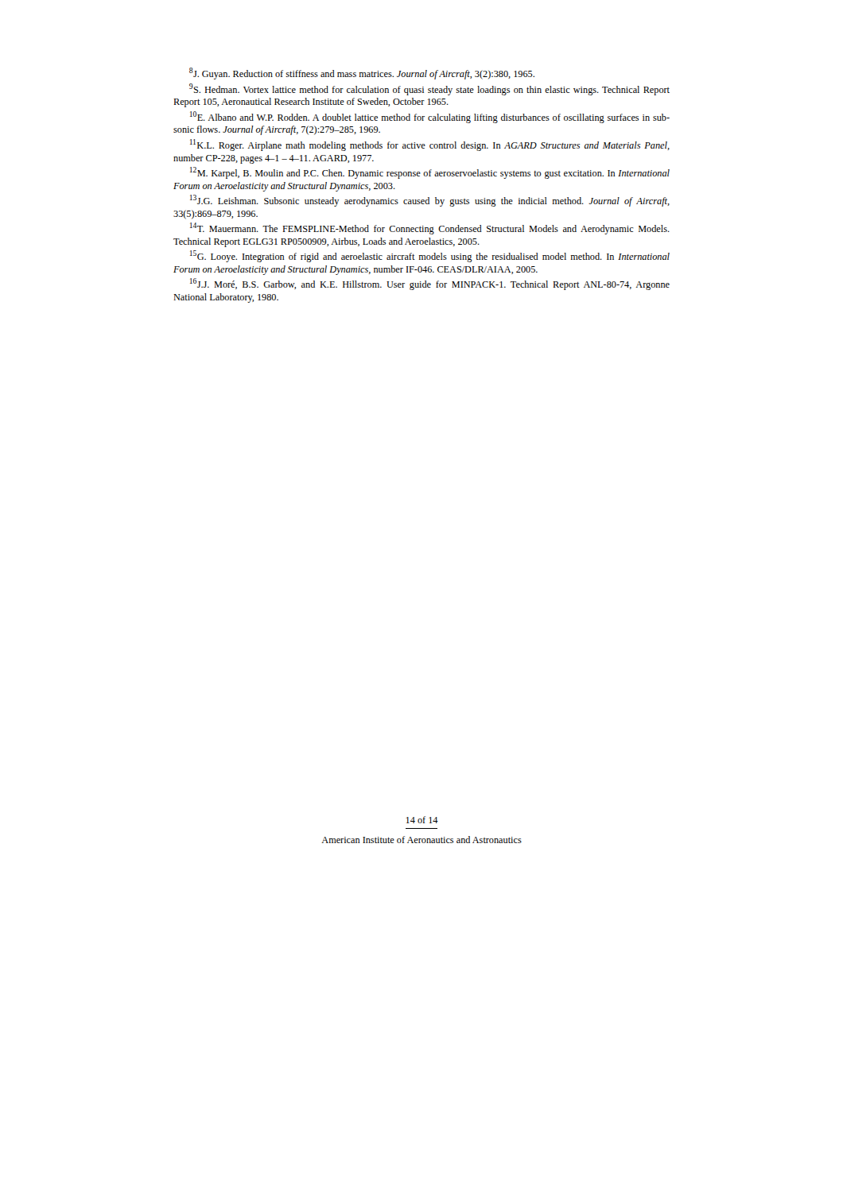J. Guyan. Reduction of stiffness and mass matrices. Journal of Aircraft, 3(2):380, 1965.
S. Hedman. Vortex lattice method for calculation of quasi steady state loadings on thin elastic wings. Technical Report Report 105, Aeronautical Research Institute of Sweden, October 1965.
E. Albano and W.P. Rodden. A doublet lattice method for calculating lifting disturbances of oscillating surfaces in subsonic flows. Journal of Aircraft, 7(2):279–285, 1969.
K.L. Roger. Airplane math modeling methods for active control design. In AGARD Structures and Materials Panel, number CP-228, pages 4–1 – 4–11. AGARD, 1977.
M. Karpel, B. Moulin and P.C. Chen. Dynamic response of aeroservoelastic systems to gust excitation. In International Forum on Aeroelasticity and Structural Dynamics, 2003.
J.G. Leishman. Subsonic unsteady aerodynamics caused by gusts using the indicial method. Journal of Aircraft, 33(5):869–879, 1996.
T. Mauermann. The FEMSPLINE-Method for Connecting Condensed Structural Models and Aerodynamic Models. Technical Report EGLG31 RP0500909, Airbus, Loads and Aeroelastics, 2005.
G. Looye. Integration of rigid and aeroelastic aircraft models using the residualised model method. In International Forum on Aeroelasticity and Structural Dynamics, number IF-046. CEAS/DLR/AIAA, 2005.
J.J. Moré, B.S. Garbow, and K.E. Hillstrom. User guide for MINPACK-1. Technical Report ANL-80-74, Argonne National Laboratory, 1980.
14 of 14
American Institute of Aeronautics and Astronautics